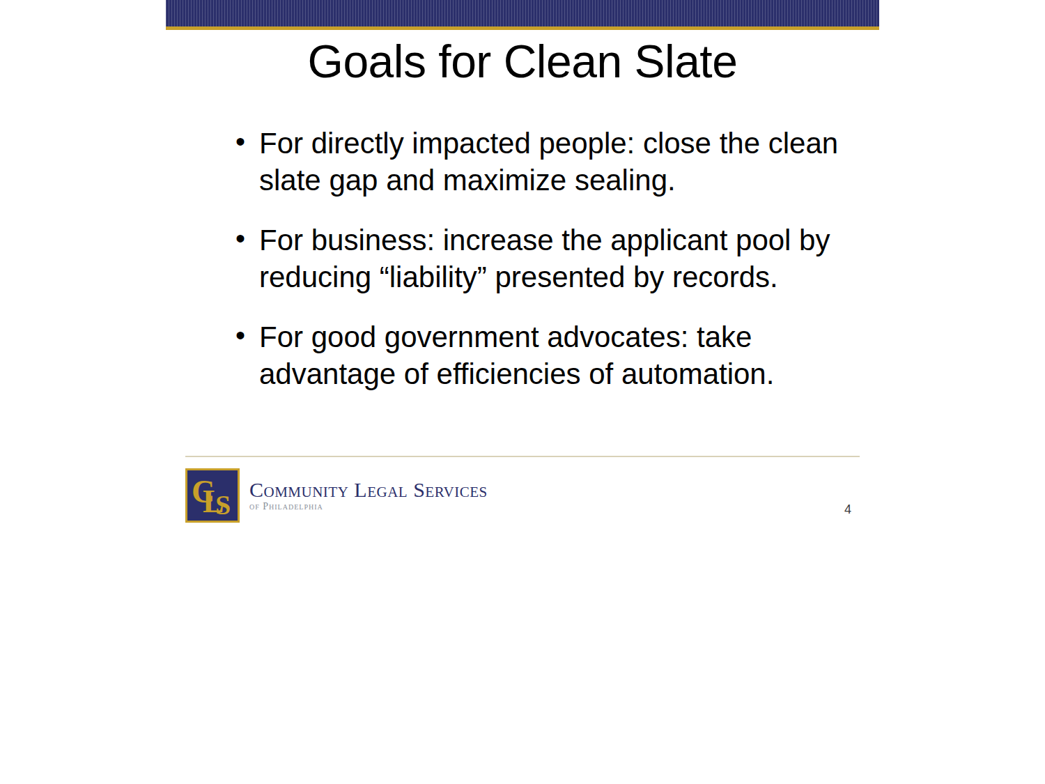Goals for Clean Slate
For directly impacted people: close the clean slate gap and maximize sealing.
For business: increase the applicant pool by reducing “liability” presented by records.
For good government advocates: take advantage of efficiencies of automation.
C L S
Community Legal Services
of Philadelphia
4